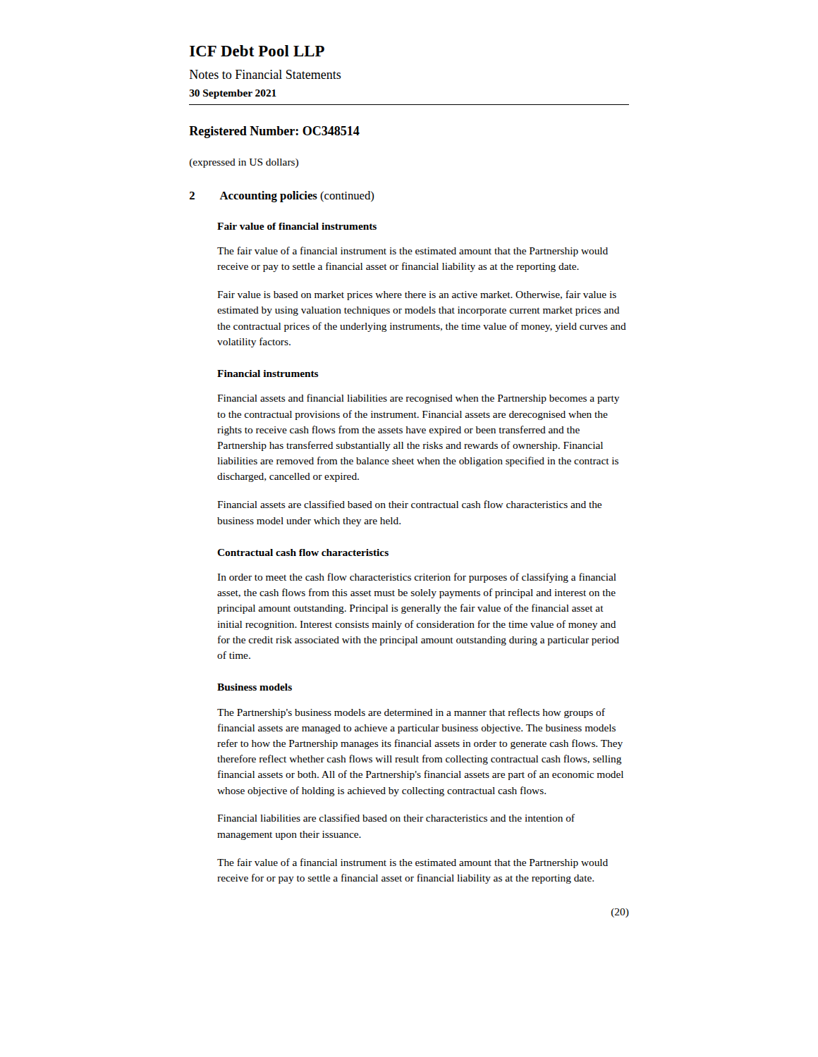ICF Debt Pool LLP
Notes to Financial Statements
30 September 2021
Registered Number: OC348514
(expressed in US dollars)
2
Accounting policies (continued)
Fair value of financial instruments
The fair value of a financial instrument is the estimated amount that the Partnership would receive or pay to settle a financial asset or financial liability as at the reporting date.
Fair value is based on market prices where there is an active market. Otherwise, fair value is estimated by using valuation techniques or models that incorporate current market prices and the contractual prices of the underlying instruments, the time value of money, yield curves and volatility factors.
Financial instruments
Financial assets and financial liabilities are recognised when the Partnership becomes a party to the contractual provisions of the instrument. Financial assets are derecognised when the rights to receive cash flows from the assets have expired or been transferred and the Partnership has transferred substantially all the risks and rewards of ownership. Financial liabilities are removed from the balance sheet when the obligation specified in the contract is discharged, cancelled or expired.
Financial assets are classified based on their contractual cash flow characteristics and the business model under which they are held.
Contractual cash flow characteristics
In order to meet the cash flow characteristics criterion for purposes of classifying a financial asset, the cash flows from this asset must be solely payments of principal and interest on the principal amount outstanding. Principal is generally the fair value of the financial asset at initial recognition. Interest consists mainly of consideration for the time value of money and for the credit risk associated with the principal amount outstanding during a particular period of time.
Business models
The Partnership's business models are determined in a manner that reflects how groups of financial assets are managed to achieve a particular business objective. The business models refer to how the Partnership manages its financial assets in order to generate cash flows. They therefore reflect whether cash flows will result from collecting contractual cash flows, selling financial assets or both. All of the Partnership's financial assets are part of an economic model whose objective of holding is achieved by collecting contractual cash flows.
Financial liabilities are classified based on their characteristics and the intention of management upon their issuance.
The fair value of a financial instrument is the estimated amount that the Partnership would receive for or pay to settle a financial asset or financial liability as at the reporting date.
(20)